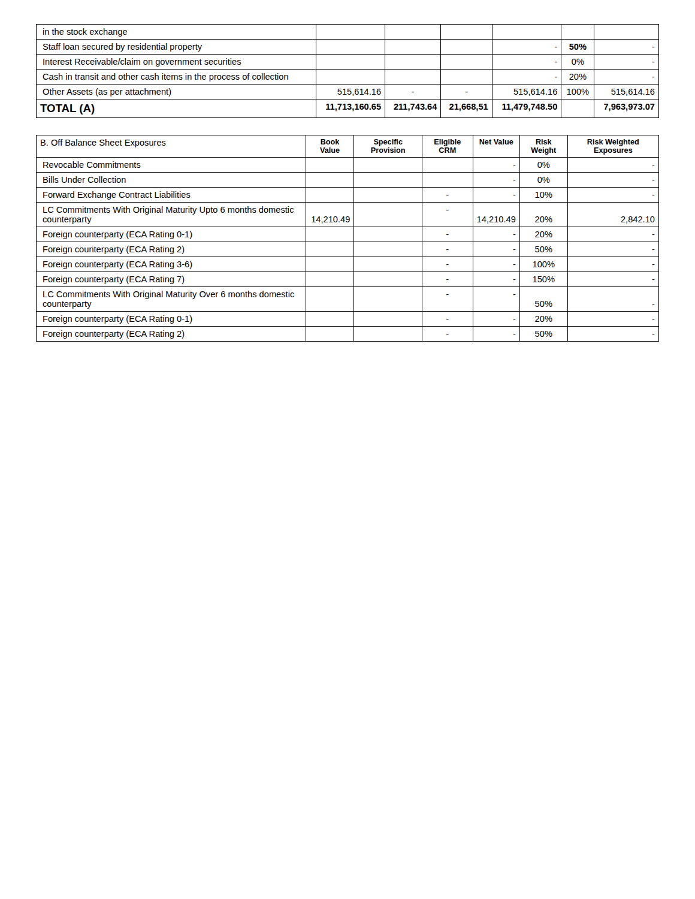| in the stock exchange | | | | | | |
| Staff loan secured by residential property | | | | - | 50% | - |
| Interest Receivable/claim on government securities | | | | - | 0% | - |
| Cash in transit and other cash items in the process of collection | | | | - | 20% | - |
| Other Assets (as per attachment) | 515,614.16 | - | - | 515,614.16 | 100% | 515,614.16 |
| TOTAL (A) | 11,713,160.65 | 211,743.64 | 21,668,51 | 11,479,748.50 | | 7,963,973.07 |
| B. Off Balance Sheet Exposures | Book Value | Specific Provision | Eligible CRM | Net Value | Risk Weight | Risk Weighted Exposures |
| --- | --- | --- | --- | --- | --- | --- |
| Revocable Commitments | | | | - | 0% | - |
| Bills Under Collection | | | | - | 0% | - |
| Forward Exchange Contract Liabilities | | | - | - | 10% | - |
| LC Commitments With Original Maturity Upto 6 months domestic counterparty | 14,210.49 | | - | 14,210.49 | 20% | 2,842.10 |
| Foreign counterparty (ECA Rating 0-1) | | | - | - | 20% | - |
| Foreign counterparty (ECA Rating 2) | | | - | - | 50% | - |
| Foreign counterparty (ECA Rating 3-6) | | | - | - | 100% | - |
| Foreign counterparty (ECA Rating 7) | | | - | - | 150% | - |
| LC Commitments With Original Maturity Over 6 months domestic counterparty | | | - | - | 50% | - |
| Foreign counterparty (ECA Rating 0-1) | | | - | - | 20% | - |
| Foreign counterparty (ECA Rating 2) | | | - | - | 50% | - |